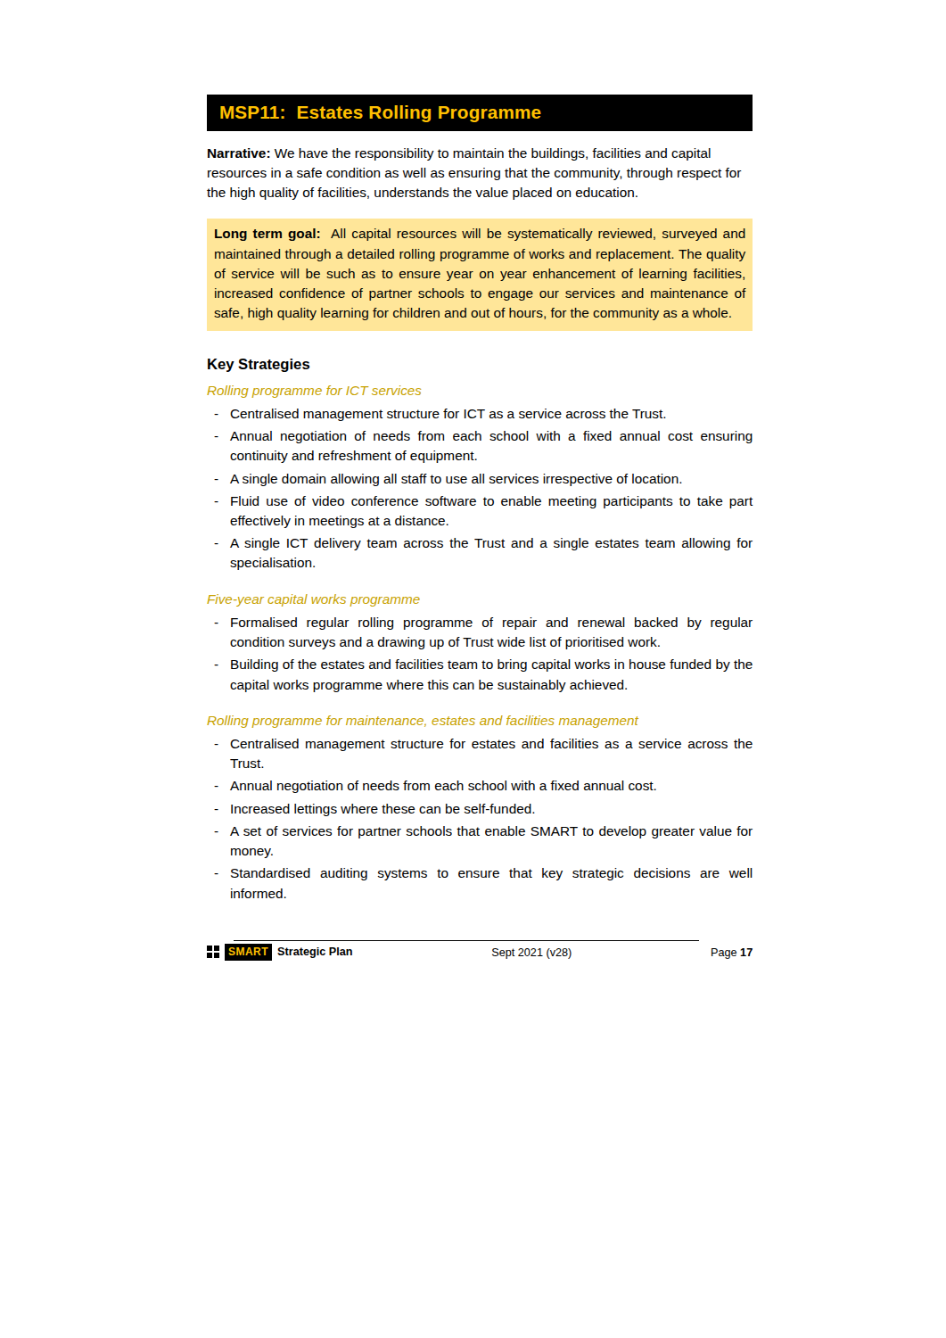MSP11: Estates Rolling Programme
Narrative: We have the responsibility to maintain the buildings, facilities and capital resources in a safe condition as well as ensuring that the community, through respect for the high quality of facilities, understands the value placed on education.
Long term goal: All capital resources will be systematically reviewed, surveyed and maintained through a detailed rolling programme of works and replacement. The quality of service will be such as to ensure year on year enhancement of learning facilities, increased confidence of partner schools to engage our services and maintenance of safe, high quality learning for children and out of hours, for the community as a whole.
Key Strategies
Rolling programme for ICT services
Centralised management structure for ICT as a service across the Trust.
Annual negotiation of needs from each school with a fixed annual cost ensuring continuity and refreshment of equipment.
A single domain allowing all staff to use all services irrespective of location.
Fluid use of video conference software to enable meeting participants to take part effectively in meetings at a distance.
A single ICT delivery team across the Trust and a single estates team allowing for specialisation.
Five-year capital works programme
Formalised regular rolling programme of repair and renewal backed by regular condition surveys and a drawing up of Trust wide list of prioritised work.
Building of the estates and facilities team to bring capital works in house funded by the capital works programme where this can be sustainably achieved.
Rolling programme for maintenance, estates and facilities management
Centralised management structure for estates and facilities as a service across the Trust.
Annual negotiation of needs from each school with a fixed annual cost.
Increased lettings where these can be self-funded.
A set of services for partner schools that enable SMART to develop greater value for money.
Standardised auditing systems to ensure that key strategic decisions are well informed.
SMART Strategic Plan
Sept 2021 (v28)
Page 17